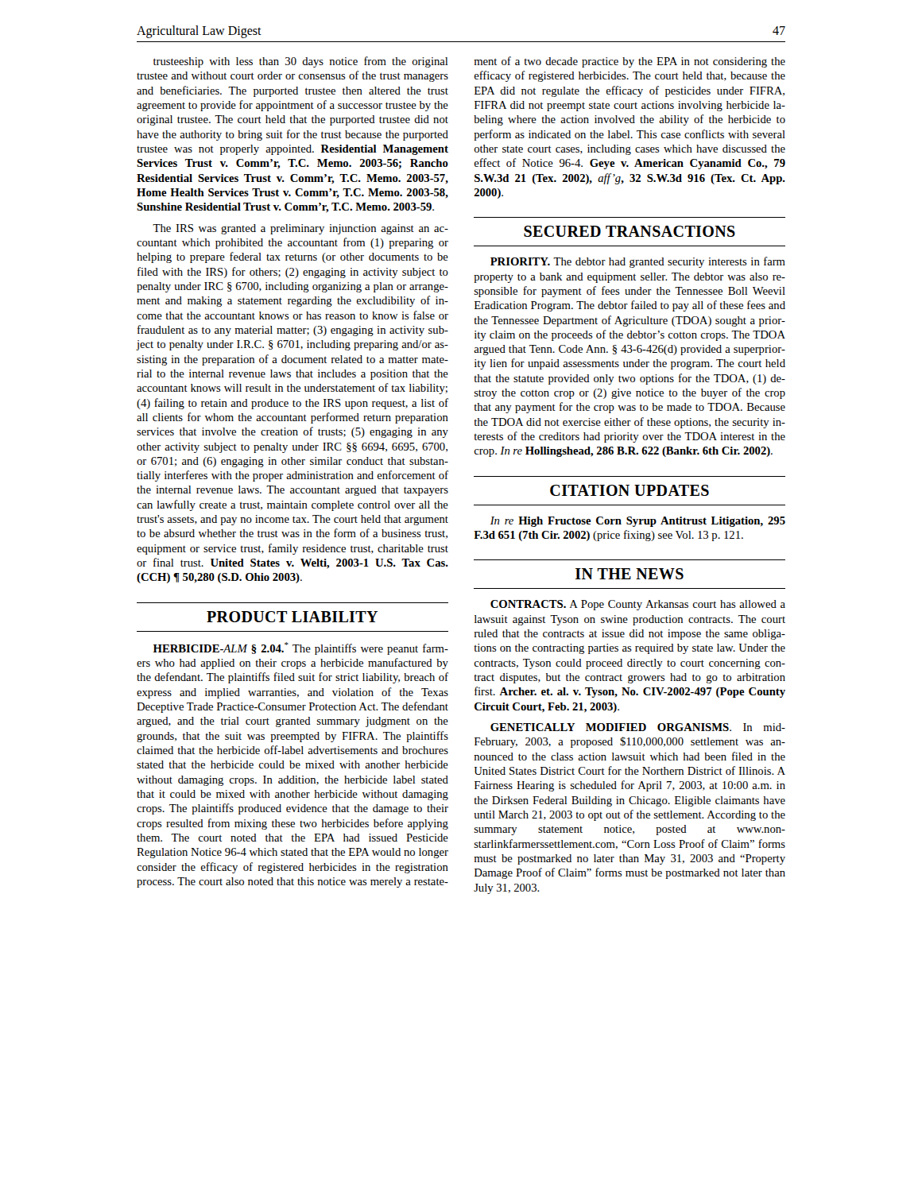Agricultural Law Digest 47
trusteeship with less than 30 days notice from the original trustee and without court order or consensus of the trust managers and beneficiaries. The purported trustee then altered the trust agreement to provide for appointment of a successor trustee by the original trustee. The court held that the purported trustee did not have the authority to bring suit for the trust because the purported trustee was not properly appointed. Residential Management Services Trust v. Comm’r, T.C. Memo. 2003-56; Rancho Residential Services Trust v. Comm’r, T.C. Memo. 2003-57, Home Health Services Trust v. Comm’r, T.C. Memo. 2003-58, Sunshine Residential Trust v. Comm’r, T.C. Memo. 2003-59.
The IRS was granted a preliminary injunction against an accountant which prohibited the accountant from (1) preparing or helping to prepare federal tax returns (or other documents to be filed with the IRS) for others; (2) engaging in activity subject to penalty under IRC § 6700, including organizing a plan or arrangement and making a statement regarding the excludibility of income that the accountant knows or has reason to know is false or fraudulent as to any material matter; (3) engaging in activity subject to penalty under I.R.C. § 6701, including preparing and/or assisting in the preparation of a document related to a matter material to the internal revenue laws that includes a position that the accountant knows will result in the understatement of tax liability; (4) failing to retain and produce to the IRS upon request, a list of all clients for whom the accountant performed return preparation services that involve the creation of trusts; (5) engaging in any other activity subject to penalty under IRC §§ 6694, 6695, 6700, or 6701; and (6) engaging in other similar conduct that substantially interferes with the proper administration and enforcement of the internal revenue laws. The accountant argued that taxpayers can lawfully create a trust, maintain complete control over all the trust's assets, and pay no income tax. The court held that argument to be absurd whether the trust was in the form of a business trust, equipment or service trust, family residence trust, charitable trust or final trust. United States v. Welti, 2003-1 U.S. Tax Cas. (CCH) ¶ 50,280 (S.D. Ohio 2003).
PRODUCT LIABILITY
HERBICIDE-ALM § 2.04.* The plaintiffs were peanut farmers who had applied on their crops a herbicide manufactured by the defendant. The plaintiffs filed suit for strict liability, breach of express and implied warranties, and violation of the Texas Deceptive Trade Practice-Consumer Protection Act. The defendant argued, and the trial court granted summary judgment on the grounds, that the suit was preempted by FIFRA. The plaintiffs claimed that the herbicide off-label advertisements and brochures stated that the herbicide could be mixed with another herbicide without damaging crops. In addition, the herbicide label stated that it could be mixed with another herbicide without damaging crops. The plaintiffs produced evidence that the damage to their crops resulted from mixing these two herbicides before applying them. The court noted that the EPA had issued Pesticide Regulation Notice 96-4 which stated that the EPA would no longer consider the efficacy of registered herbicides in the registration process. The court also noted that this notice was merely a restatement of a two decade practice by the EPA in not considering the efficacy of registered herbicides. The court held that, because the EPA did not regulate the efficacy of pesticides under FIFRA, FIFRA did not preempt state court actions involving herbicide labeling where the action involved the ability of the herbicide to perform as indicated on the label. This case conflicts with several other state court cases, including cases which have discussed the effect of Notice 96-4. Geye v. American Cyanamid Co., 79 S.W.3d 21 (Tex. 2002), aff’g, 32 S.W.3d 916 (Tex. Ct. App. 2000).
SECURED TRANSACTIONS
PRIORITY. The debtor had granted security interests in farm property to a bank and equipment seller. The debtor was also responsible for payment of fees under the Tennessee Boll Weevil Eradication Program. The debtor failed to pay all of these fees and the Tennessee Department of Agriculture (TDOA) sought a priority claim on the proceeds of the debtor’s cotton crops. The TDOA argued that Tenn. Code Ann. § 43-6-426(d) provided a superpriority lien for unpaid assessments under the program. The court held that the statute provided only two options for the TDOA, (1) destroy the cotton crop or (2) give notice to the buyer of the crop that any payment for the crop was to be made to TDOA. Because the TDOA did not exercise either of these options, the security interests of the creditors had priority over the TDOA interest in the crop. In re Hollingshead, 286 B.R. 622 (Bankr. 6th Cir. 2002).
CITATION UPDATES
In re High Fructose Corn Syrup Antitrust Litigation, 295 F.3d 651 (7th Cir. 2002) (price fixing) see Vol. 13 p. 121.
IN THE NEWS
CONTRACTS. A Pope County Arkansas court has allowed a lawsuit against Tyson on swine production contracts. The court ruled that the contracts at issue did not impose the same obligations on the contracting parties as required by state law. Under the contracts, Tyson could proceed directly to court concerning contract disputes, but the contract growers had to go to arbitration first. Archer. et. al. v. Tyson, No. CIV-2002-497 (Pope County Circuit Court, Feb. 21, 2003).
GENETICALLY MODIFIED ORGANISMS. In mid-February, 2003, a proposed $110,000,000 settlement was announced to the class action lawsuit which had been filed in the United States District Court for the Northern District of Illinois. A Fairness Hearing is scheduled for April 7, 2003, at 10:00 a.m. in the Dirksen Federal Building in Chicago. Eligible claimants have until March 21, 2003 to opt out of the settlement. According to the summary statement notice, posted at www.non-starlinkfarmerssettlement.com, “Corn Loss Proof of Claim” forms must be postmarked no later than May 31, 2003 and “Property Damage Proof of Claim” forms must be postmarked not later than July 31, 2003.